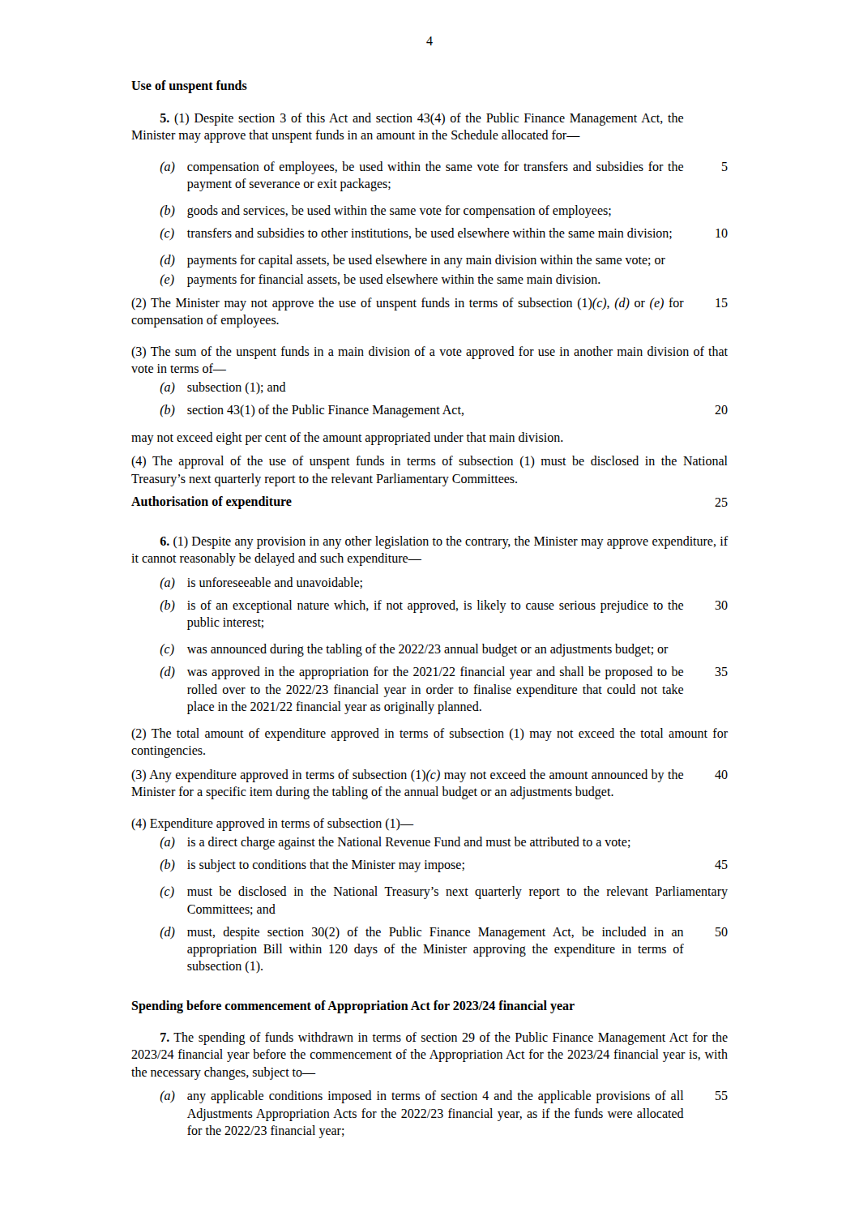4
Use of unspent funds
5. (1) Despite section 3 of this Act and section 43(4) of the Public Finance Management Act, the Minister may approve that unspent funds in an amount in the Schedule allocated for—
(a)
compensation of employees, be used within the same vote for transfers and subsidies for the payment of severance or exit packages;
5
(b)
goods and services, be used within the same vote for compensation of employees;
(c)
transfers and subsidies to other institutions, be used elsewhere within the same main division;
10
(d)
payments for capital assets, be used elsewhere in any main division within the same vote; or
(e)
payments for financial assets, be used elsewhere within the same main division.
(2) The Minister may not approve the use of unspent funds in terms of subsection (1)(c), (d) or (e) for compensation of employees.
15
(3) The sum of the unspent funds in a main division of a vote approved for use in another main division of that vote in terms of—
(a)
subsection (1); and
(b)
section 43(1) of the Public Finance Management Act,
20
may not exceed eight per cent of the amount appropriated under that main division.
(4) The approval of the use of unspent funds in terms of subsection (1) must be disclosed in the National Treasury’s next quarterly report to the relevant Parliamentary Committees.
Authorisation of expenditure
25
6. (1) Despite any provision in any other legislation to the contrary, the Minister may approve expenditure, if it cannot reasonably be delayed and such expenditure—
(a)
is unforeseeable and unavoidable;
(b)
is of an exceptional nature which, if not approved, is likely to cause serious prejudice to the public interest;
30
(c)
was announced during the tabling of the 2022/23 annual budget or an adjustments budget; or
(d)
was approved in the appropriation for the 2021/22 financial year and shall be proposed to be rolled over to the 2022/23 financial year in order to finalise expenditure that could not take place in the 2021/22 financial year as originally planned.
35
(2) The total amount of expenditure approved in terms of subsection (1) may not exceed the total amount for contingencies.
(3) Any expenditure approved in terms of subsection (1)(c) may not exceed the amount announced by the Minister for a specific item during the tabling of the annual budget or an adjustments budget.
40
(4) Expenditure approved in terms of subsection (1)—
(a)
is a direct charge against the National Revenue Fund and must be attributed to a vote;
(b)
is subject to conditions that the Minister may impose;
45
(c)
must be disclosed in the National Treasury’s next quarterly report to the relevant Parliamentary Committees; and
(d)
must, despite section 30(2) of the Public Finance Management Act, be included in an appropriation Bill within 120 days of the Minister approving the expenditure in terms of subsection (1).
50
Spending before commencement of Appropriation Act for 2023/24 financial year
7. The spending of funds withdrawn in terms of section 29 of the Public Finance Management Act for the 2023/24 financial year before the commencement of the Appropriation Act for the 2023/24 financial year is, with the necessary changes, subject to—
(a)
any applicable conditions imposed in terms of section 4 and the applicable provisions of all Adjustments Appropriation Acts for the 2022/23 financial year, as if the funds were allocated for the 2022/23 financial year;
55